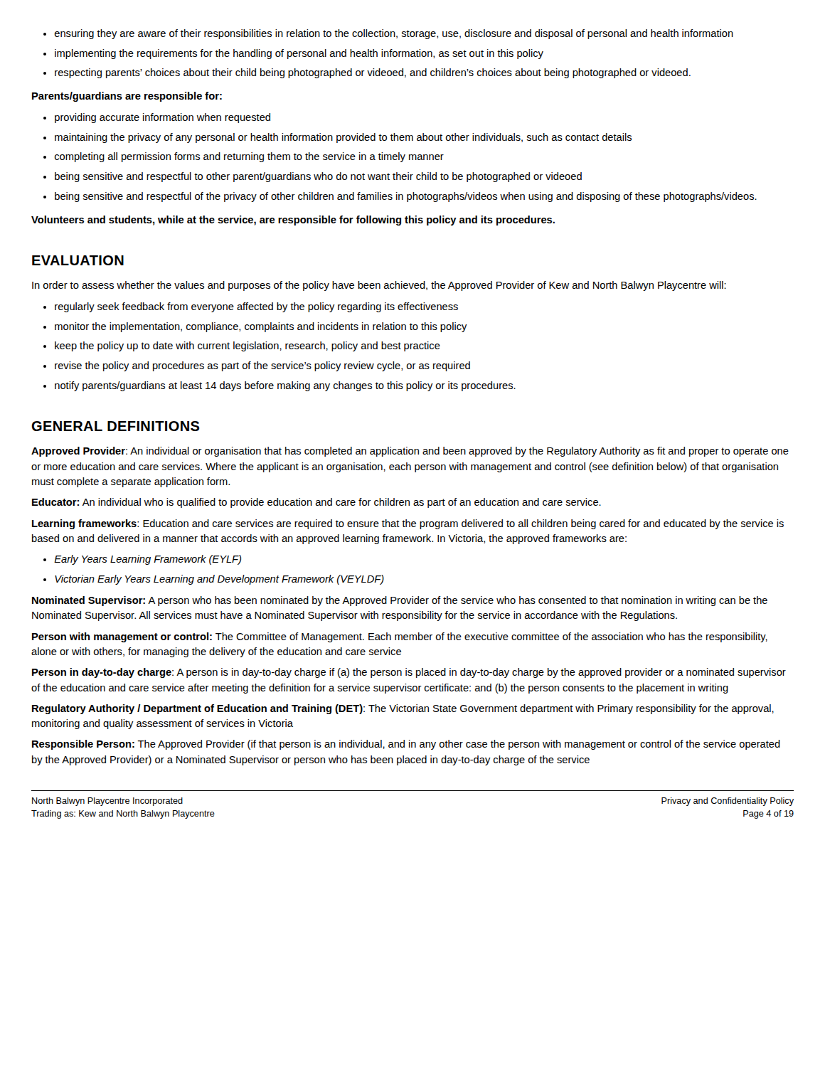ensuring they are aware of their responsibilities in relation to the collection, storage, use, disclosure and disposal of personal and health information
implementing the requirements for the handling of personal and health information, as set out in this policy
respecting parents’ choices about their child being photographed or videoed, and children’s choices about being photographed or videoed.
Parents/guardians are responsible for:
providing accurate information when requested
maintaining the privacy of any personal or health information provided to them about other individuals, such as contact details
completing all permission forms and returning them to the service in a timely manner
being sensitive and respectful to other parent/guardians who do not want their child to be photographed or videoed
being sensitive and respectful of the privacy of other children and families in photographs/videos when using and disposing of these photographs/videos.
Volunteers and students, while at the service, are responsible for following this policy and its procedures.
EVALUATION
In order to assess whether the values and purposes of the policy have been achieved, the Approved Provider of Kew and North Balwyn Playcentre will:
regularly seek feedback from everyone affected by the policy regarding its effectiveness
monitor the implementation, compliance, complaints and incidents in relation to this policy
keep the policy up to date with current legislation, research, policy and best practice
revise the policy and procedures as part of the service’s policy review cycle, or as required
notify parents/guardians at least 14 days before making any changes to this policy or its procedures.
GENERAL DEFINITIONS
Approved Provider: An individual or organisation that has completed an application and been approved by the Regulatory Authority as fit and proper to operate one or more education and care services. Where the applicant is an organisation, each person with management and control (see definition below) of that organisation must complete a separate application form.
Educator: An individual who is qualified to provide education and care for children as part of an education and care service.
Learning frameworks: Education and care services are required to ensure that the program delivered to all children being cared for and educated by the service is based on and delivered in a manner that accords with an approved learning framework. In Victoria, the approved frameworks are:
Early Years Learning Framework (EYLF)
Victorian Early Years Learning and Development Framework (VEYLDF)
Nominated Supervisor: A person who has been nominated by the Approved Provider of the service who has consented to that nomination in writing can be the Nominated Supervisor. All services must have a Nominated Supervisor with responsibility for the service in accordance with the Regulations.
Person with management or control: The Committee of Management. Each member of the executive committee of the association who has the responsibility, alone or with others, for managing the delivery of the education and care service
Person in day-to-day charge: A person is in day-to-day charge if (a) the person is placed in day-to-day charge by the approved provider or a nominated supervisor of the education and care service after meeting the definition for a service supervisor certificate: and (b) the person consents to the placement in writing
Regulatory Authority / Department of Education and Training (DET): The Victorian State Government department with Primary responsibility for the approval, monitoring and quality assessment of services in Victoria
Responsible Person: The Approved Provider (if that person is an individual, and in any other case the person with management or control of the service operated by the Approved Provider) or a Nominated Supervisor or person who has been placed in day-to-day charge of the service
North Balwyn Playcentre Incorporated
Trading as: Kew and North Balwyn Playcentre
Privacy and Confidentiality Policy
Page 4 of 19